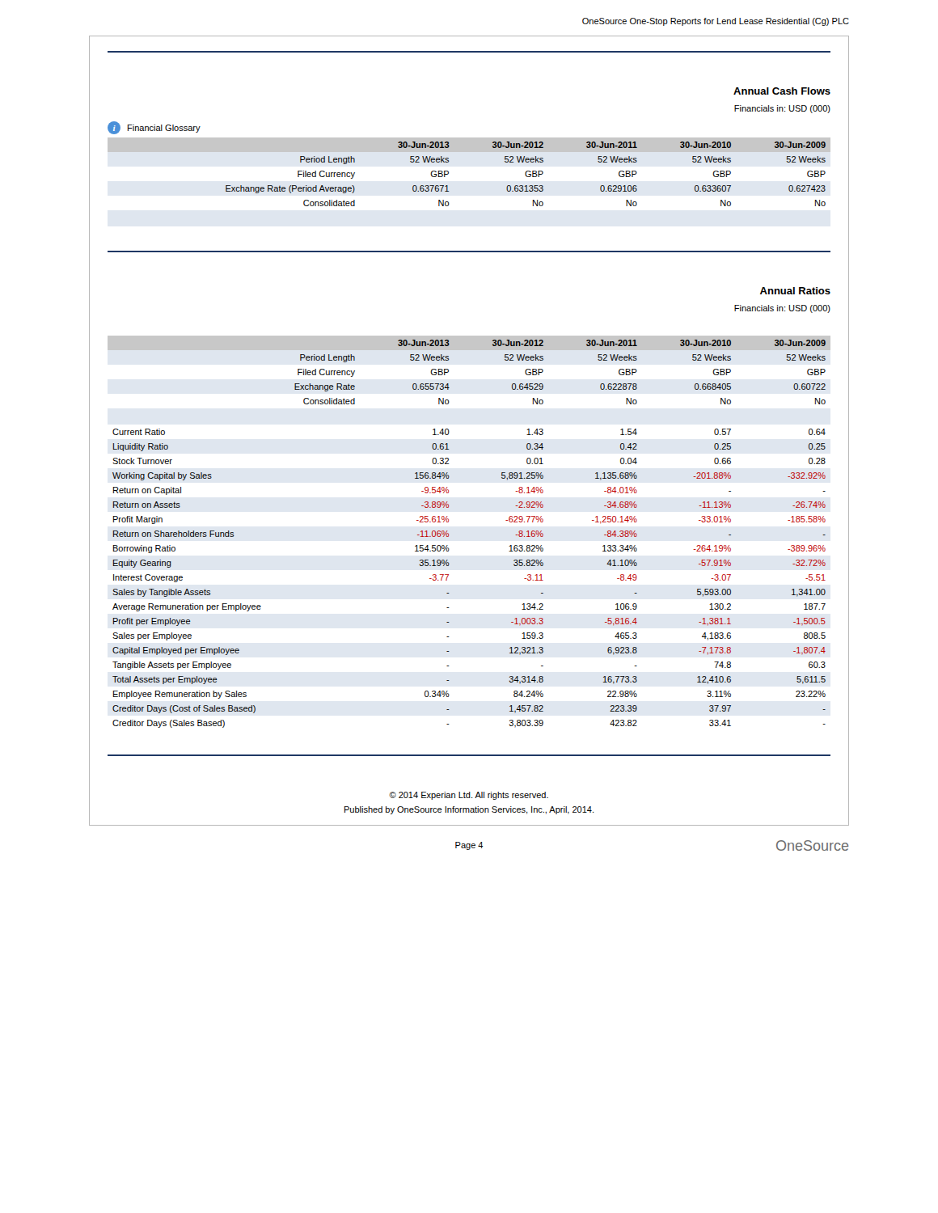OneSource One-Stop Reports for Lend Lease Residential (Cg) PLC
Annual Cash Flows
Financials in: USD (000)
i Financial Glossary
| | 30-Jun-2013 | 30-Jun-2012 | 30-Jun-2011 | 30-Jun-2010 | 30-Jun-2009 |
| --- | --- | --- | --- | --- | --- |
| Period Length | 52 Weeks | 52 Weeks | 52 Weeks | 52 Weeks | 52 Weeks |
| Filed Currency | GBP | GBP | GBP | GBP | GBP |
| Exchange Rate (Period Average) | 0.637671 | 0.631353 | 0.629106 | 0.633607 | 0.627423 |
| Consolidated | No | No | No | No | No |
Annual Ratios
Financials in: USD (000)
| | 30-Jun-2013 | 30-Jun-2012 | 30-Jun-2011 | 30-Jun-2010 | 30-Jun-2009 |
| --- | --- | --- | --- | --- | --- |
| Period Length | 52 Weeks | 52 Weeks | 52 Weeks | 52 Weeks | 52 Weeks |
| Filed Currency | GBP | GBP | GBP | GBP | GBP |
| Exchange Rate | 0.655734 | 0.64529 | 0.622878 | 0.668405 | 0.60722 |
| Consolidated | No | No | No | No | No |
| Current Ratio | 1.40 | 1.43 | 1.54 | 0.57 | 0.64 |
| Liquidity Ratio | 0.61 | 0.34 | 0.42 | 0.25 | 0.25 |
| Stock Turnover | 0.32 | 0.01 | 0.04 | 0.66 | 0.28 |
| Working Capital by Sales | 156.84% | 5,891.25% | 1,135.68% | -201.88% | -332.92% |
| Return on Capital | -9.54% | -8.14% | -84.01% | - | - |
| Return on Assets | -3.89% | -2.92% | -34.68% | -11.13% | -26.74% |
| Profit Margin | -25.61% | -629.77% | -1,250.14% | -33.01% | -185.58% |
| Return on Shareholders Funds | -11.06% | -8.16% | -84.38% | - | - |
| Borrowing Ratio | 154.50% | 163.82% | 133.34% | -264.19% | -389.96% |
| Equity Gearing | 35.19% | 35.82% | 41.10% | -57.91% | -32.72% |
| Interest Coverage | -3.77 | -3.11 | -8.49 | -3.07 | -5.51 |
| Sales by Tangible Assets | - | - | - | 5,593.00 | 1,341.00 |
| Average Remuneration per Employee | - | 134.2 | 106.9 | 130.2 | 187.7 |
| Profit per Employee | - | -1,003.3 | -5,816.4 | -1,381.1 | -1,500.5 |
| Sales per Employee | - | 159.3 | 465.3 | 4,183.6 | 808.5 |
| Capital Employed per Employee | - | 12,321.3 | 6,923.8 | -7,173.8 | -1,807.4 |
| Tangible Assets per Employee | - | - | - | 74.8 | 60.3 |
| Total Assets per Employee | - | 34,314.8 | 16,773.3 | 12,410.6 | 5,611.5 |
| Employee Remuneration by Sales | 0.34% | 84.24% | 22.98% | 3.11% | 23.22% |
| Creditor Days (Cost of Sales Based) | - | 1,457.82 | 223.39 | 37.97 | - |
| Creditor Days (Sales Based) | - | 3,803.39 | 423.82 | 33.41 | - |
© 2014 Experian Ltd. All rights reserved.
Published by OneSource Information Services, Inc., April, 2014.
Page 4 One Source